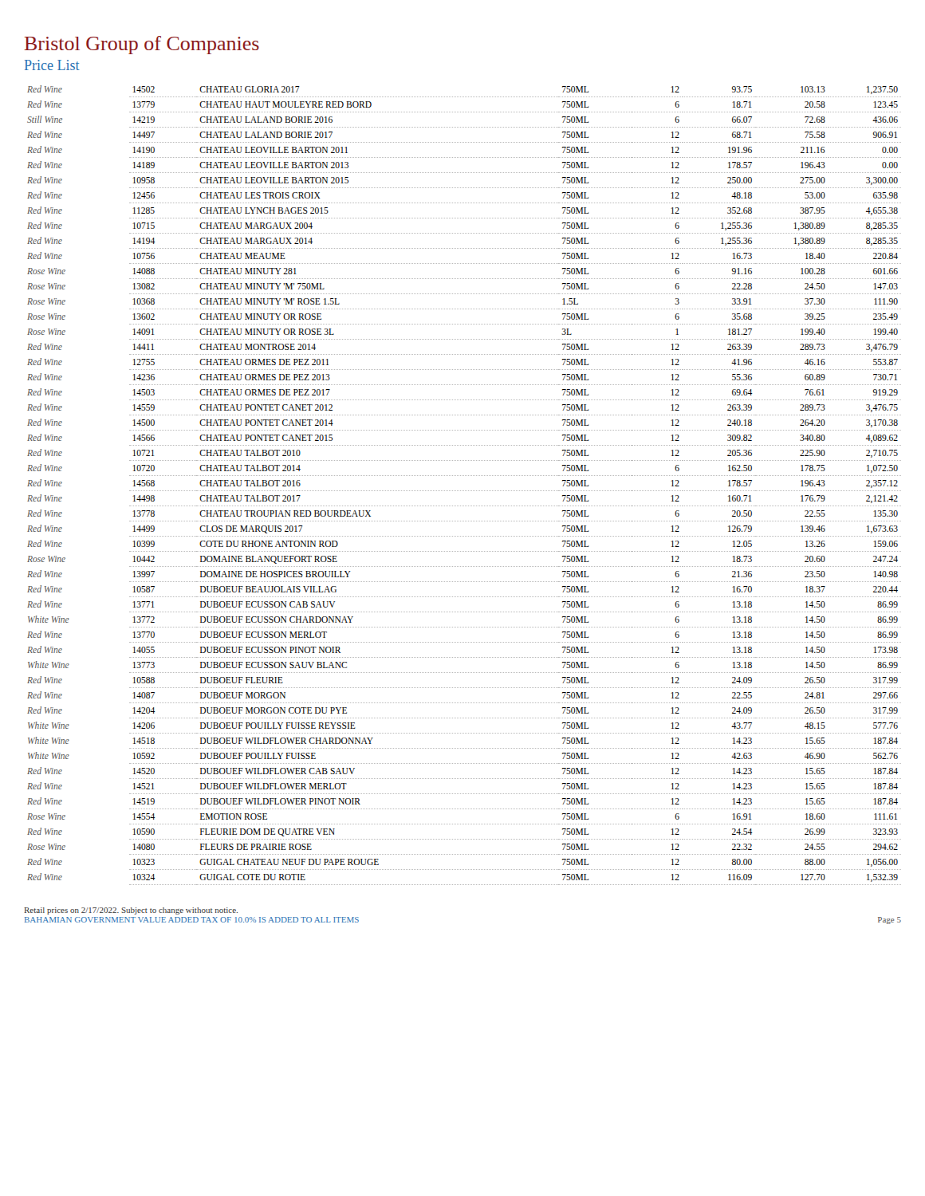Bristol Group of Companies
Price List
| Red Wine | 14502 | CHATEAU GLORIA 2017 | 750ML | 12 | 93.75 | 103.13 | 1,237.50 |
| Red Wine | 13779 | CHATEAU HAUT MOULEYRE RED BORD | 750ML | 6 | 18.71 | 20.58 | 123.45 |
| Still Wine | 14219 | CHATEAU LALAND BORIE 2016 | 750ML | 6 | 66.07 | 72.68 | 436.06 |
| Red Wine | 14497 | CHATEAU LALAND BORIE 2017 | 750ML | 12 | 68.71 | 75.58 | 906.91 |
| Red Wine | 14190 | CHATEAU LEOVILLE BARTON 2011 | 750ML | 12 | 191.96 | 211.16 | 0.00 |
| Red Wine | 14189 | CHATEAU LEOVILLE BARTON 2013 | 750ML | 12 | 178.57 | 196.43 | 0.00 |
| Red Wine | 10958 | CHATEAU LEOVILLE BARTON 2015 | 750ML | 12 | 250.00 | 275.00 | 3,300.00 |
| Red Wine | 12456 | CHATEAU LES TROIS CROIX | 750ML | 12 | 48.18 | 53.00 | 635.98 |
| Red Wine | 11285 | CHATEAU LYNCH BAGES 2015 | 750ML | 12 | 352.68 | 387.95 | 4,655.38 |
| Red Wine | 10715 | CHATEAU MARGAUX 2004 | 750ML | 6 | 1,255.36 | 1,380.89 | 8,285.35 |
| Red Wine | 14194 | CHATEAU MARGAUX 2014 | 750ML | 6 | 1,255.36 | 1,380.89 | 8,285.35 |
| Red Wine | 10756 | CHATEAU MEAUME | 750ML | 12 | 16.73 | 18.40 | 220.84 |
| Rose Wine | 14088 | CHATEAU MINUTY 281 | 750ML | 6 | 91.16 | 100.28 | 601.66 |
| Rose Wine | 13082 | CHATEAU MINUTY 'M' 750ML | 750ML | 6 | 22.28 | 24.50 | 147.03 |
| Rose Wine | 10368 | CHATEAU MINUTY 'M' ROSE 1.5L | 1.5L | 3 | 33.91 | 37.30 | 111.90 |
| Rose Wine | 13602 | CHATEAU MINUTY OR ROSE | 750ML | 6 | 35.68 | 39.25 | 235.49 |
| Rose Wine | 14091 | CHATEAU MINUTY OR ROSE 3L | 3L | 1 | 181.27 | 199.40 | 199.40 |
| Red Wine | 14411 | CHATEAU MONTROSE 2014 | 750ML | 12 | 263.39 | 289.73 | 3,476.79 |
| Red Wine | 12755 | CHATEAU ORMES DE PEZ 2011 | 750ML | 12 | 41.96 | 46.16 | 553.87 |
| Red Wine | 14236 | CHATEAU ORMES DE PEZ 2013 | 750ML | 12 | 55.36 | 60.89 | 730.71 |
| Red Wine | 14503 | CHATEAU ORMES DE PEZ 2017 | 750ML | 12 | 69.64 | 76.61 | 919.29 |
| Red Wine | 14559 | CHATEAU PONTET CANET 2012 | 750ML | 12 | 263.39 | 289.73 | 3,476.75 |
| Red Wine | 14500 | CHATEAU PONTET CANET 2014 | 750ML | 12 | 240.18 | 264.20 | 3,170.38 |
| Red Wine | 14566 | CHATEAU PONTET CANET 2015 | 750ML | 12 | 309.82 | 340.80 | 4,089.62 |
| Red Wine | 10721 | CHATEAU TALBOT 2010 | 750ML | 12 | 205.36 | 225.90 | 2,710.75 |
| Red Wine | 10720 | CHATEAU TALBOT 2014 | 750ML | 6 | 162.50 | 178.75 | 1,072.50 |
| Red Wine | 14568 | CHATEAU TALBOT 2016 | 750ML | 12 | 178.57 | 196.43 | 2,357.12 |
| Red Wine | 14498 | CHATEAU TALBOT 2017 | 750ML | 12 | 160.71 | 176.79 | 2,121.42 |
| Red Wine | 13778 | CHATEAU TROUPIAN RED BOURDEAUX | 750ML | 6 | 20.50 | 22.55 | 135.30 |
| Red Wine | 14499 | CLOS DE MARQUIS 2017 | 750ML | 12 | 126.79 | 139.46 | 1,673.63 |
| Red Wine | 10399 | COTE DU RHONE ANTONIN ROD | 750ML | 12 | 12.05 | 13.26 | 159.06 |
| Rose Wine | 10442 | DOMAINE BLANQUEFORT ROSE | 750ML | 12 | 18.73 | 20.60 | 247.24 |
| Red Wine | 13997 | DOMAINE DE HOSPICES BROUILLY | 750ML | 6 | 21.36 | 23.50 | 140.98 |
| Red Wine | 10587 | DUBOEUF BEAUJOLAIS VILLAG | 750ML | 12 | 16.70 | 18.37 | 220.44 |
| Red Wine | 13771 | DUBOEUF ECUSSON CAB SAUV | 750ML | 6 | 13.18 | 14.50 | 86.99 |
| White Wine | 13772 | DUBOEUF ECUSSON CHARDONNAY | 750ML | 6 | 13.18 | 14.50 | 86.99 |
| Red Wine | 13770 | DUBOEUF ECUSSON MERLOT | 750ML | 6 | 13.18 | 14.50 | 86.99 |
| Red Wine | 14055 | DUBOEUF ECUSSON PINOT NOIR | 750ML | 12 | 13.18 | 14.50 | 173.98 |
| White Wine | 13773 | DUBOEUF ECUSSON SAUV BLANC | 750ML | 6 | 13.18 | 14.50 | 86.99 |
| Red Wine | 10588 | DUBOEUF FLEURIE | 750ML | 12 | 24.09 | 26.50 | 317.99 |
| Red Wine | 14087 | DUBOEUF MORGON | 750ML | 12 | 22.55 | 24.81 | 297.66 |
| Red Wine | 14204 | DUBOEUF MORGON COTE DU PYE | 750ML | 12 | 24.09 | 26.50 | 317.99 |
| White Wine | 14206 | DUBOEUF POUILLY FUISSE REYSSIE | 750ML | 12 | 43.77 | 48.15 | 577.76 |
| White Wine | 14518 | DUBOEUF WILDFLOWER CHARDONNAY | 750ML | 12 | 14.23 | 15.65 | 187.84 |
| White Wine | 10592 | DUBOUEF POUILLY FUISSE | 750ML | 12 | 42.63 | 46.90 | 562.76 |
| Red Wine | 14520 | DUBOUEF WILDFLOWER CAB SAUV | 750ML | 12 | 14.23 | 15.65 | 187.84 |
| Red Wine | 14521 | DUBOUEF WILDFLOWER MERLOT | 750ML | 12 | 14.23 | 15.65 | 187.84 |
| Red Wine | 14519 | DUBOUEF WILDFLOWER PINOT NOIR | 750ML | 12 | 14.23 | 15.65 | 187.84 |
| Rose Wine | 14554 | EMOTION ROSE | 750ML | 6 | 16.91 | 18.60 | 111.61 |
| Red Wine | 10590 | FLEURIE DOM DE QUATRE VEN | 750ML | 12 | 24.54 | 26.99 | 323.93 |
| Rose Wine | 14080 | FLEURS DE PRAIRIE ROSE | 750ML | 12 | 22.32 | 24.55 | 294.62 |
| Red Wine | 10323 | GUIGAL CHATEAU NEUF DU PAPE ROUGE | 750ML | 12 | 80.00 | 88.00 | 1,056.00 |
| Red Wine | 10324 | GUIGAL COTE DU ROTIE | 750ML | 12 | 116.09 | 127.70 | 1,532.39 |
Retail prices on 2/17/2022. Subject to change without notice.
BAHAMIAN GOVERNMENT VALUE ADDED TAX OF 10.0% IS ADDED TO ALL ITEMS
Page 5